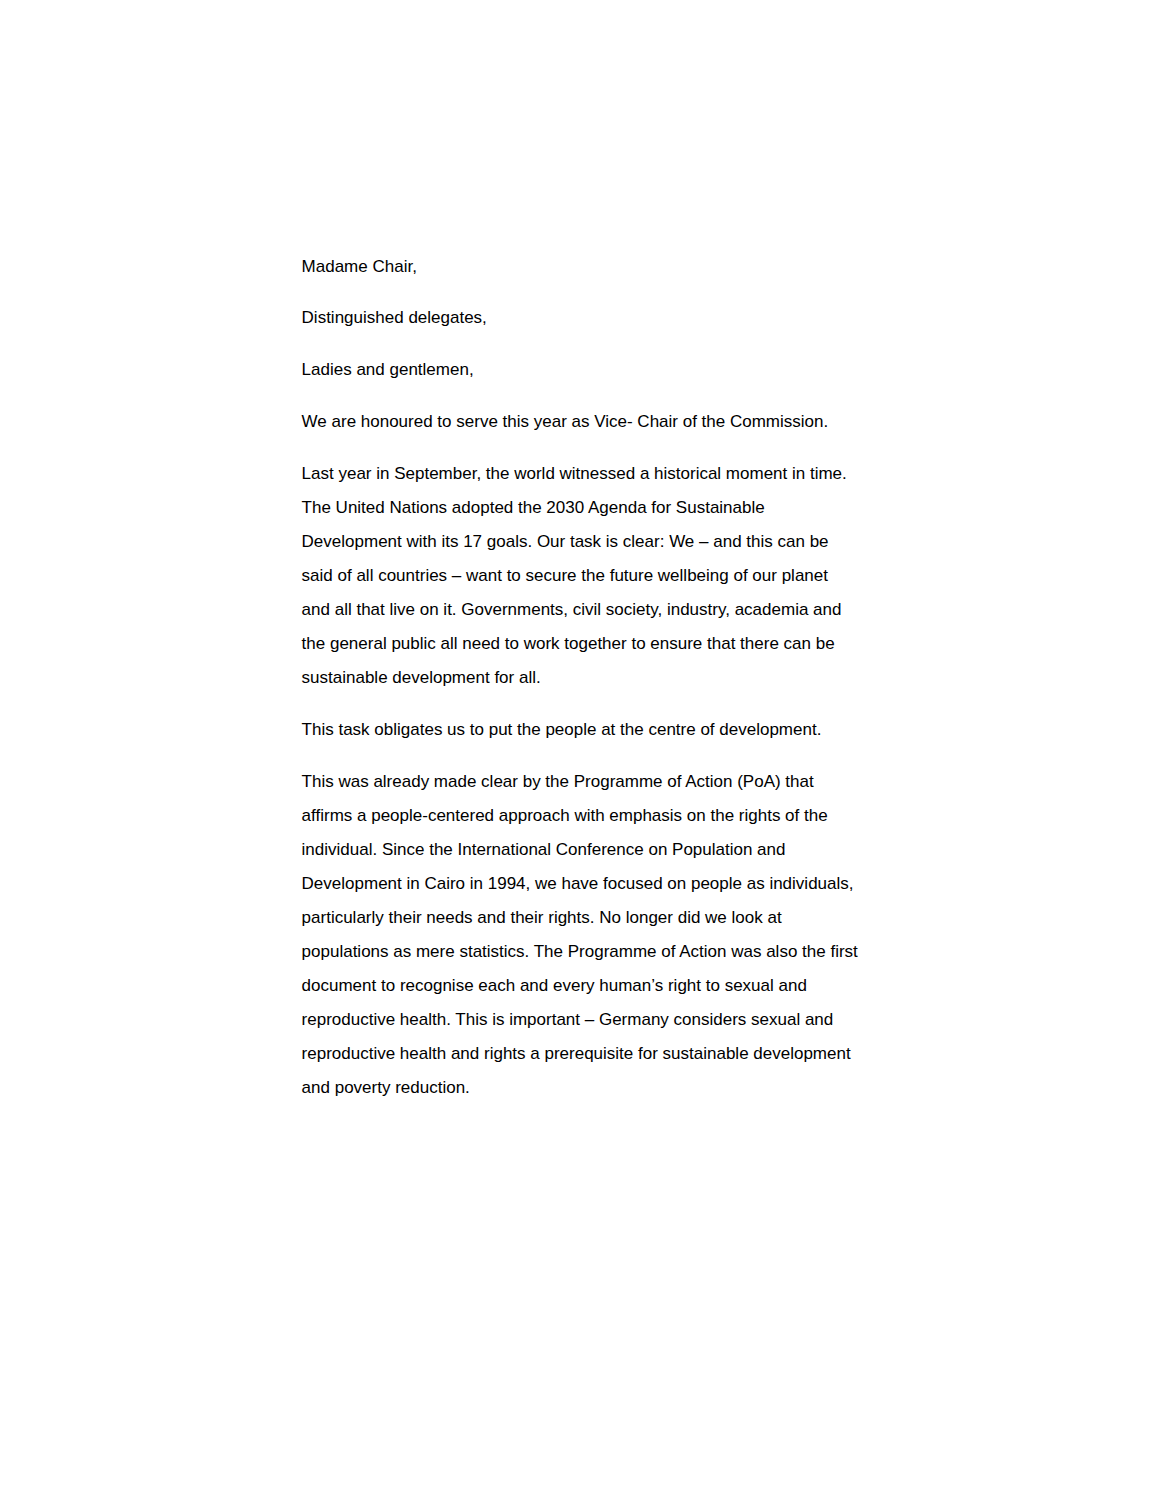Madame Chair,
Distinguished delegates,
Ladies and gentlemen,
We are honoured to serve this year as Vice- Chair of the Commission.
Last year in September, the world witnessed a historical moment in time. The United Nations adopted the 2030 Agenda for Sustainable Development with its 17 goals. Our task is clear: We – and this can be said of all countries – want to secure the future wellbeing of our planet and all that live on it. Governments, civil society, industry, academia and the general public all need to work together to ensure that there can be sustainable development for all.
This task obligates us to put the people at the centre of development.
This was already made clear by the Programme of Action (PoA) that affirms a people-centered approach with emphasis on the rights of the individual. Since the International Conference on Population and Development in Cairo in 1994, we have focused on people as individuals, particularly their needs and their rights. No longer did we look at populations as mere statistics. The Programme of Action was also the first document to recognise each and every human’s right to sexual and reproductive health. This is important – Germany considers sexual and reproductive health and rights a prerequisite for sustainable development and poverty reduction.